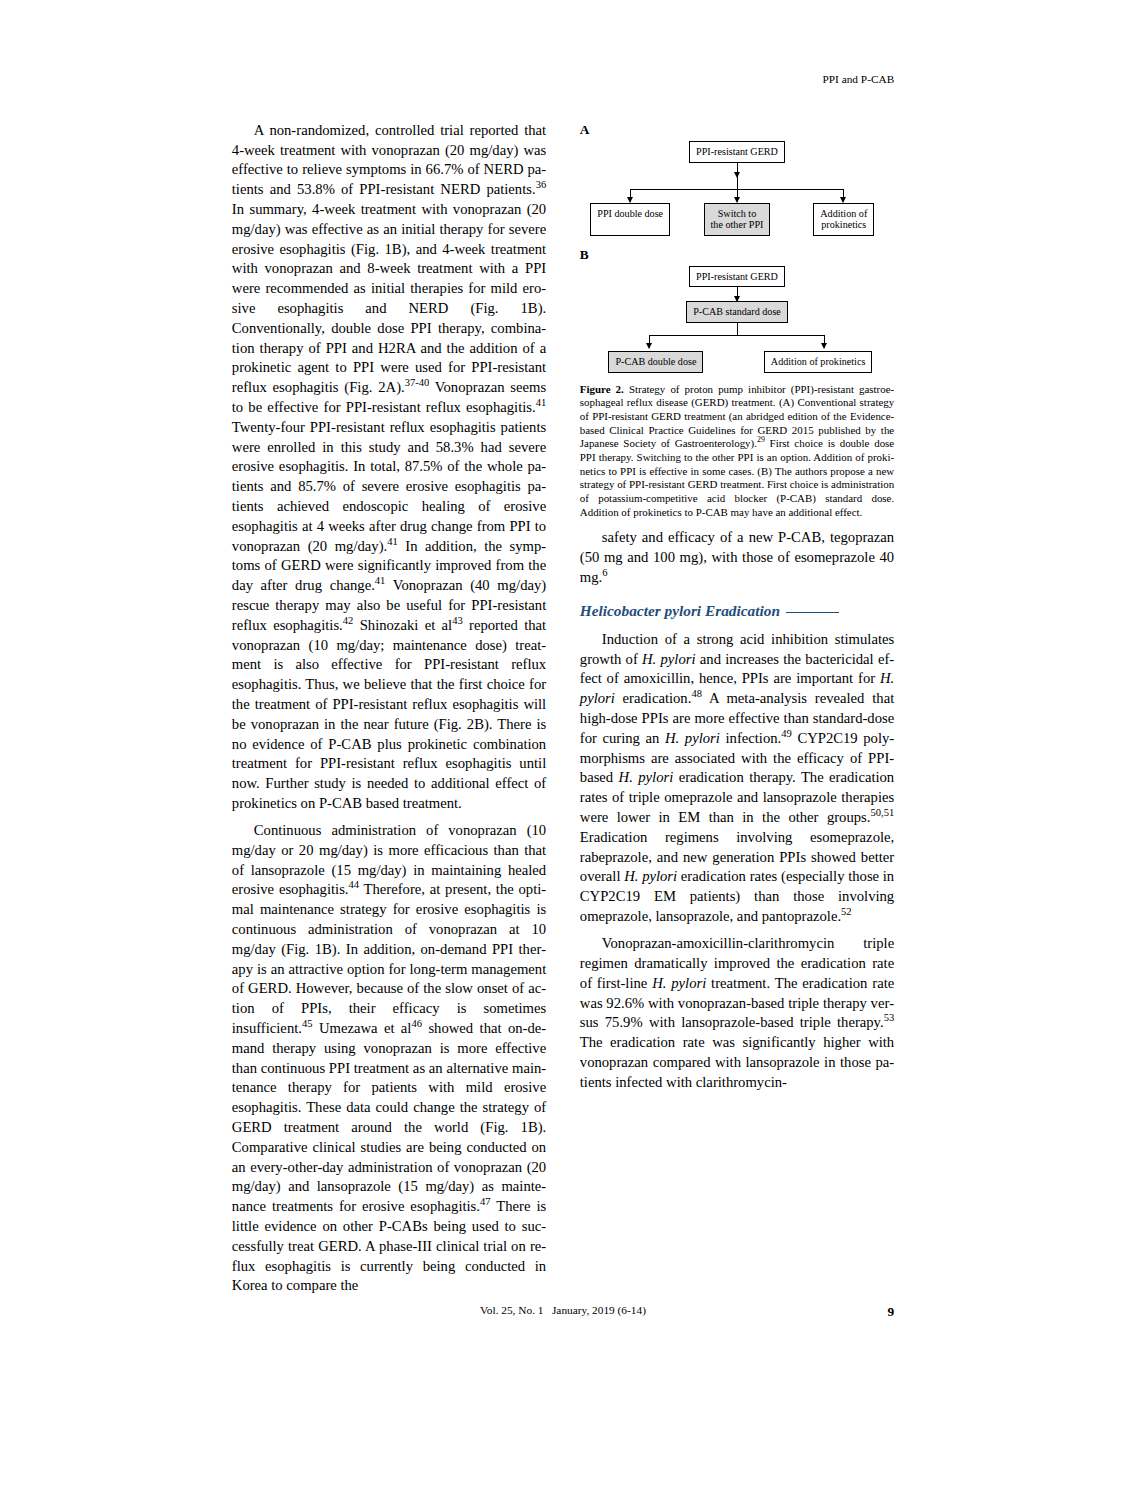PPI and P-CAB
A non-randomized, controlled trial reported that 4-week treatment with vonoprazan (20 mg/day) was effective to relieve symptoms in 66.7% of NERD patients and 53.8% of PPI-resistant NERD patients.36 In summary, 4-week treatment with vonoprazan (20 mg/day) was effective as an initial therapy for severe erosive esophagitis (Fig. 1B), and 4-week treatment with vonoprazan and 8-week treatment with a PPI were recommended as initial therapies for mild erosive esophagitis and NERD (Fig. 1B). Conventionally, double dose PPI therapy, combination therapy of PPI and H2RA and the addition of a prokinetic agent to PPI were used for PPI-resistant reflux esophagitis (Fig. 2A).37-40 Vonoprazan seems to be effective for PPI-resistant reflux esophagitis.41 Twenty-four PPI-resistant reflux esophagitis patients were enrolled in this study and 58.3% had severe erosive esophagitis. In total, 87.5% of the whole patients and 85.7% of severe erosive esophagitis patients achieved endoscopic healing of erosive esophagitis at 4 weeks after drug change from PPI to vonoprazan (20 mg/day).41 In addition, the symptoms of GERD were significantly improved from the day after drug change.41 Vonoprazan (40 mg/day) rescue therapy may also be useful for PPI-resistant reflux esophagitis.42 Shinozaki et al43 reported that vonoprazan (10 mg/day; maintenance dose) treatment is also effective for PPI-resistant reflux esophagitis. Thus, we believe that the first choice for the treatment of PPI-resistant reflux esophagitis will be vonoprazan in the near future (Fig. 2B). There is no evidence of P-CAB plus prokinetic combination treatment for PPI-resistant reflux esophagitis until now. Further study is needed to additional effect of prokinetics on P-CAB based treatment.
Continuous administration of vonoprazan (10 mg/day or 20 mg/day) is more efficacious than that of lansoprazole (15 mg/day) in maintaining healed erosive esophagitis.44 Therefore, at present, the optimal maintenance strategy for erosive esophagitis is continuous administration of vonoprazan at 10 mg/day (Fig. 1B). In addition, on-demand PPI therapy is an attractive option for long-term management of GERD. However, because of the slow onset of action of PPIs, their efficacy is sometimes insufficient.45 Umezawa et al46 showed that on-demand therapy using vonoprazan is more effective than continuous PPI treatment as an alternative maintenance therapy for patients with mild erosive esophagitis. These data could change the strategy of GERD treatment around the world (Fig. 1B). Comparative clinical studies are being conducted on an every-other-day administration of vonoprazan (20 mg/day) and lansoprazole (15 mg/day) as maintenance treatments for erosive esophagitis.47 There is little evidence on other P-CABs being used to successfully treat GERD. A phase-III clinical trial on reflux esophagitis is currently being conducted in Korea to compare the
A
PPI-resistant GERD
PPI double dose
Switch to
the other PPI
Addition of
prokinetics
B
PPI-resistant GERD
P-CAB standard dose
P-CAB double dose
Addition of prokinetics
Figure 2. Strategy of proton pump inhibitor (PPI)-resistant gastroesophageal reflux disease (GERD) treatment. (A) Conventional strategy of PPI-resistant GERD treatment (an abridged edition of the Evidence-based Clinical Practice Guidelines for GERD 2015 published by the Japanese Society of Gastroenterology).29 First choice is double dose PPI therapy. Switching to the other PPI is an option. Addition of prokinetics to PPI is effective in some cases. (B) The authors propose a new strategy of PPI-resistant GERD treatment. First choice is administration of potassium-competitive acid blocker (P-CAB) standard dose. Addition of prokinetics to P-CAB may have an additional effect.
safety and efficacy of a new P-CAB, tegoprazan (50 mg and 100 mg), with those of esomeprazole 40 mg.6
Helicobacter pylori Eradication
Induction of a strong acid inhibition stimulates growth of H. pylori and increases the bactericidal effect of amoxicillin, hence, PPIs are important for H. pylori eradication.48 A meta-analysis revealed that high-dose PPIs are more effective than standard-dose for curing an H. pylori infection.49 CYP2C19 polymorphisms are associated with the efficacy of PPI-based H. pylori eradication therapy. The eradication rates of triple omeprazole and lansoprazole therapies were lower in EM than in the other groups.50,51 Eradication regimens involving esomeprazole, rabeprazole, and new generation PPIs showed better overall H. pylori eradication rates (especially those in CYP2C19 EM patients) than those involving omeprazole, lansoprazole, and pantoprazole.52
Vonoprazan-amoxicillin-clarithromycin triple regimen dramatically improved the eradication rate of first-line H. pylori treatment. The eradication rate was 92.6% with vonoprazan-based triple therapy versus 75.9% with lansoprazole-based triple therapy.53 The eradication rate was significantly higher with vonoprazan compared with lansoprazole in those patients infected with clarithromycin-
Vol. 25, No. 1 January, 2019 (6-14)
9